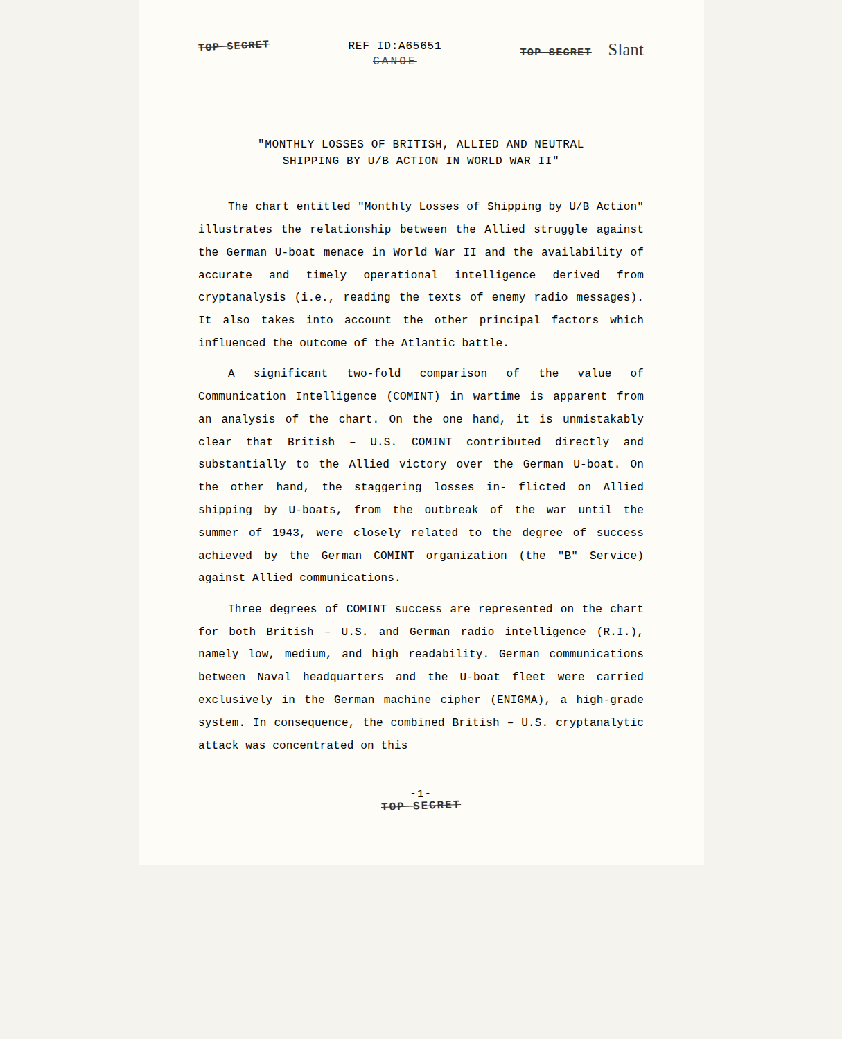TOP SECRET REF ID:A65651 CANOE TOP SECRET Slant
"Monthly Losses of British, Allied and Neutral
Shipping by U/B Action in World War II"
The chart entitled "Monthly Losses of Shipping by U/B Action" illustrates the relationship between the Allied struggle against the German U-boat menace in World War II and the availability of accurate and timely operational intelligence derived from cryptanalysis (i.e., reading the texts of enemy radio messages). It also takes into account the other principal factors which influenced the outcome of the Atlantic battle.
A significant two-fold comparison of the value of Communication Intelligence (COMINT) in wartime is apparent from an analysis of the chart. On the one hand, it is unmistakably clear that British – U.S. COMINT contributed directly and substantially to the Allied victory over the German U-boat. On the other hand, the staggering losses in- flicted on Allied shipping by U-boats, from the outbreak of the war until the summer of 1943, were closely related to the degree of success achieved by the German COMINT organization (the "B" Service) against Allied communications.
Three degrees of COMINT success are represented on the chart for both British – U.S. and German radio intelligence (R.I.), namely low, medium, and high readability. German communications between Naval headquarters and the U-boat fleet were carried exclusively in the German machine cipher (ENIGMA), a high-grade system. In consequence, the combined British – U.S. cryptanalytic attack was concentrated on this
-1- TOP SECRET